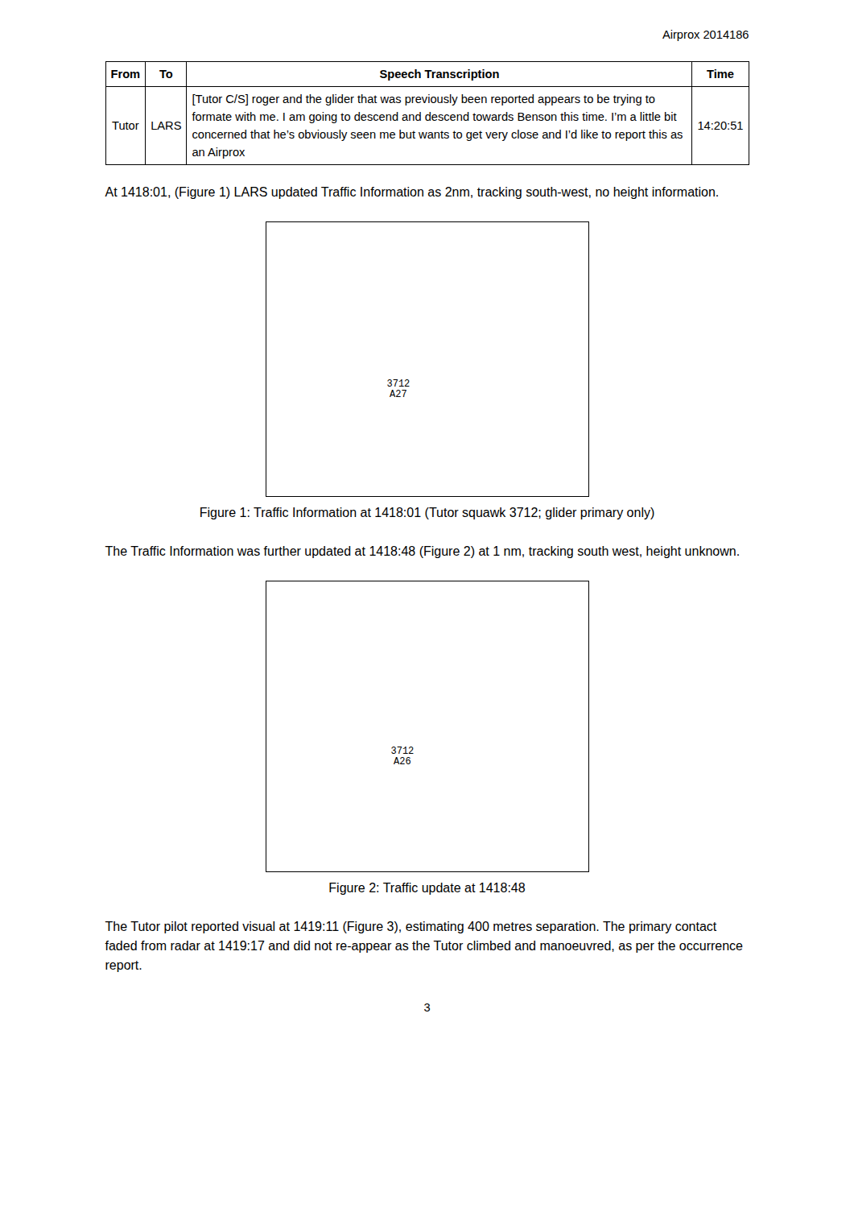Airprox 2014186
| From | To | Speech Transcription | Time |
| --- | --- | --- | --- |
| Tutor | LARS | [Tutor C/S] roger and the glider that was previously been reported appears to be trying to formate with me. I am going to descend and descend towards Benson this time. I’m a little bit concerned that he’s obviously seen me but wants to get very close and I’d like to report this as an Airprox | 14:20:51 |
At 1418:01, (Figure 1) LARS updated Traffic Information as 2nm, tracking south-west, no height information.
3712 A27
Figure 1: Traffic Information at 1418:01 (Tutor squawk 3712; glider primary only)
The Traffic Information was further updated at 1418:48 (Figure 2) at 1 nm, tracking south west, height unknown.
3712 A26
Figure 2: Traffic update at 1418:48
The Tutor pilot reported visual at 1419:11 (Figure 3), estimating 400 metres separation. The primary contact faded from radar at 1419:17 and did not re-appear as the Tutor climbed and manoeuvred, as per the occurrence report.
3